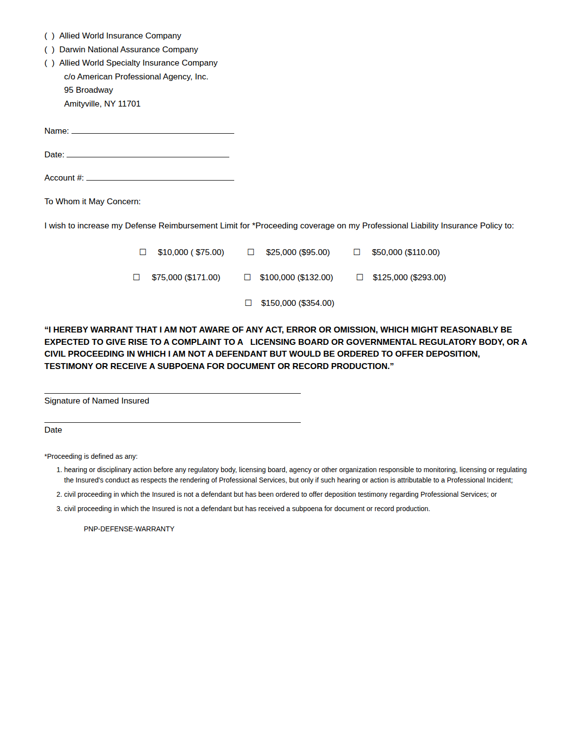( ) Allied World Insurance Company
( ) Darwin National Assurance Company
( ) Allied World Specialty Insurance Company
c/o American Professional Agency, Inc.
95 Broadway
Amityville, NY 11701
Name:
Date:
Account #:
To Whom it May Concern:
I wish to increase my Defense Reimbursement Limit for *Proceeding coverage on my Professional Liability Insurance Policy to:
☐ $10,000 ( $75.00) ☐ $25,000 ($95.00) ☐ $50,000 ($110.00)
☐ $75,000 ($171.00) ☐ $100,000 ($132.00) ☐ $125,000 ($293.00)
☐ $150,000 ($354.00)
“I HEREBY WARRANT THAT I AM NOT AWARE OF ANY ACT, ERROR OR OMISSION, WHICH MIGHT REASONABLY BE EXPECTED TO GIVE RISE TO A COMPLAINT TO A LICENSING BOARD OR GOVERNMENTAL REGULATORY BODY, OR A CIVIL PROCEEDING IN WHICH I AM NOT A DEFENDANT BUT WOULD BE ORDERED TO OFFER DEPOSITION, TESTIMONY OR RECEIVE A SUBPOENA FOR DOCUMENT OR RECORD PRODUCTION.”
Signature of Named Insured
Date
*Proceeding is defined as any:
hearing or disciplinary action before any regulatory body, licensing board, agency or other organization responsible to monitoring, licensing or regulating the Insured's conduct as respects the rendering of Professional Services, but only if such hearing or action is attributable to a Professional Incident;
civil proceeding in which the Insured is not a defendant but has been ordered to offer deposition testimony regarding Professional Services; or
civil proceeding in which the Insured is not a defendant but has received a subpoena for document or record production.
PNP-DEFENSE-WARRANTY